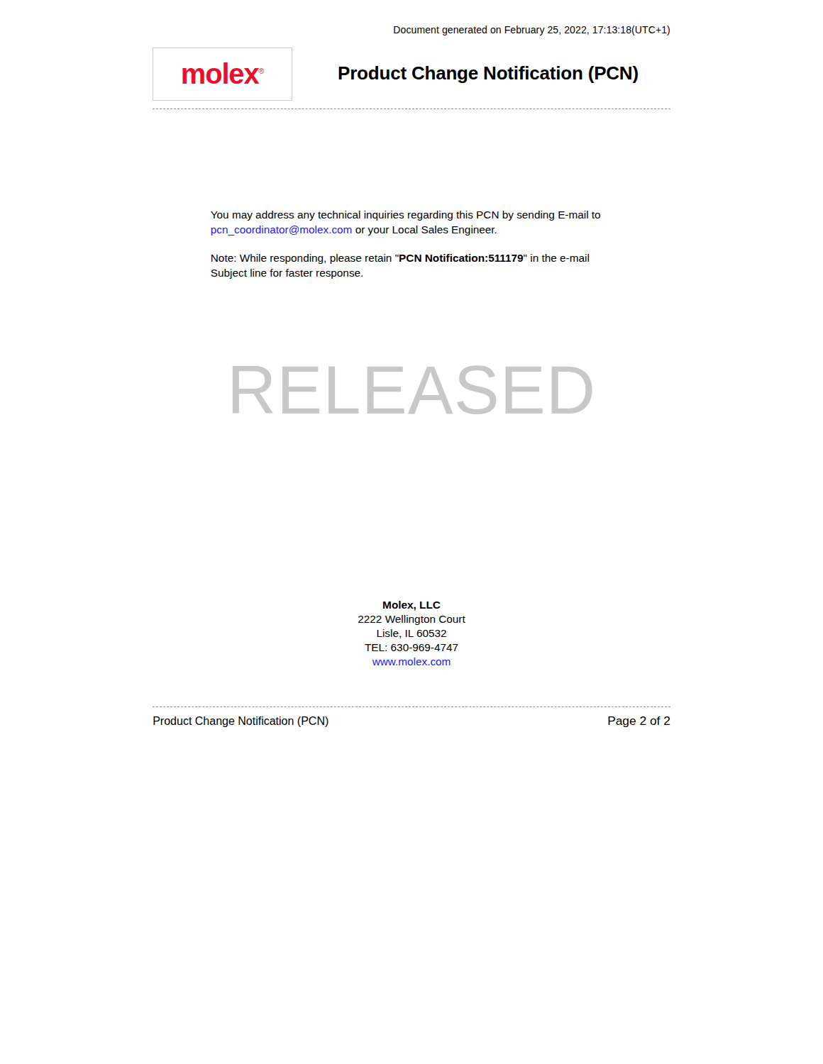Document generated on February 25, 2022, 17:13:18(UTC+1)
molex®
Product Change Notification (PCN)
You may address any technical inquiries regarding this PCN by sending E-mail to pcn_coordinator@molex.com or your Local Sales Engineer.
Note: While responding, please retain "PCN Notification:511179" in the e-mail Subject line for faster response.
RELEASED
Molex, LLC
2222 Wellington Court
Lisle, IL 60532
TEL: 630-969-4747
www.molex.com
Product Change Notification (PCN) Page 2 of 2